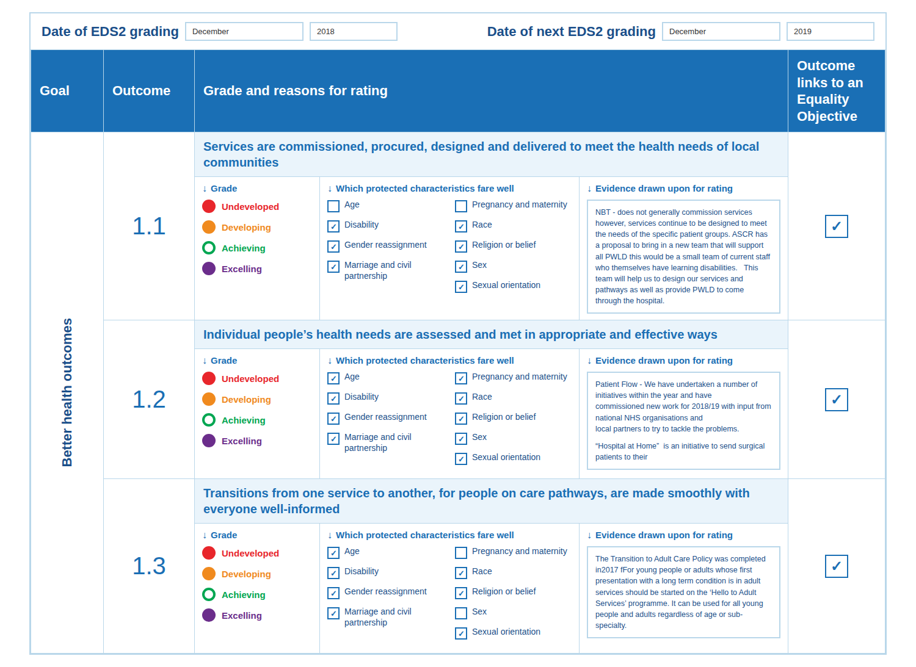Date of EDS2 grading December 2018 Date of next EDS2 grading December 2019
| Goal | Outcome | Grade and reasons for rating | Outcome links to an Equality Objective |
| --- | --- | --- | --- |
| Better health outcomes | 1.1 | Services are commissioned, procured, designed and delivered to meet the health needs of local communities ↓ Grade Undeveloped Developing Achieving Excelling ↓ Which protected characteristics fare well Age ✓ Disability ✓ Gender reassignment ✓ Marriage and civil partnership Pregnancy and maternity ✓ Race ✓ Religion or belief ✓ Sex ✓ Sexual orientation ↓ Evidence drawn upon for rating NBT - does not generally commission services however, services continue to be designed to meet the needs of the specific patient groups. ASCR has a proposal to bring in a new team that will support all PWLD this would be a small team of current staff who themselves have learning disabilities. This team will help us to design our services and pathways as well as provide PWLD to come through the hospital. | ✓ |
| 1.2 | Individual people’s health needs are assessed and met in appropriate and effective ways ↓ Grade Undeveloped Developing Achieving Excelling ↓ Which protected characteristics fare well ✓ Age ✓ Disability ✓ Gender reassignment ✓ Marriage and civil partnership ✓ Pregnancy and maternity ✓ Race ✓ Religion or belief ✓ Sex ✓ Sexual orientation ↓ Evidence drawn upon for rating Patient Flow - We have undertaken a number of initiatives within the year and have commissioned new work for 2018/19 with input from national NHS organisations and local partners to try to tackle the problems. “Hospital at Home” is an initiative to send surgical patients to their | ✓ |
| 1.3 | Transitions from one service to another, for people on care pathways, are made smoothly with everyone well-informed ↓ Grade Undeveloped Developing Achieving Excelling ↓ Which protected characteristics fare well ✓ Age ✓ Disability ✓ Gender reassignment ✓ Marriage and civil partnership Pregnancy and maternity ✓ Race ✓ Religion or belief Sex ✓ Sexual orientation ↓ Evidence drawn upon for rating The Transition to Adult Care Policy was completed in2017 fFor young people or adults whose first presentation with a long term condition is in adult services should be started on the ‘Hello to Adult Services’ programme. It can be used for all young people and adults regardless of age or sub-specialty. | ✓ |